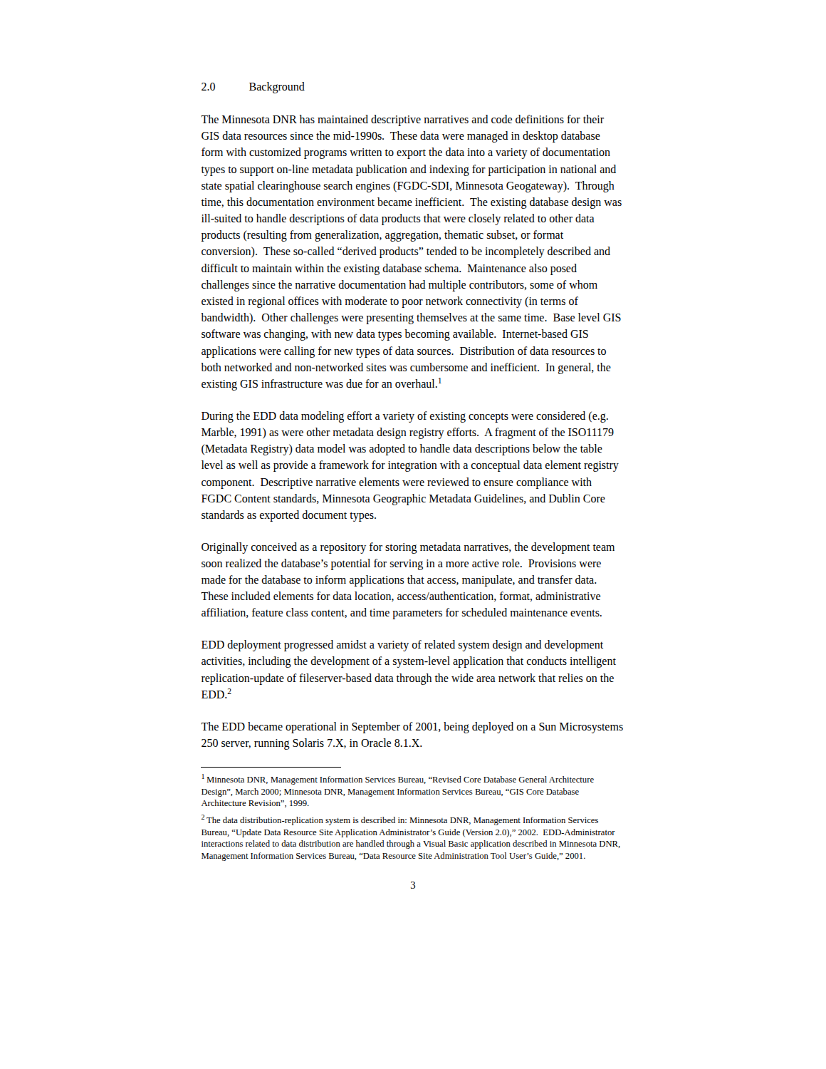2.0 Background
The Minnesota DNR has maintained descriptive narratives and code definitions for their GIS data resources since the mid-1990s. These data were managed in desktop database form with customized programs written to export the data into a variety of documentation types to support on-line metadata publication and indexing for participation in national and state spatial clearinghouse search engines (FGDC-SDI, Minnesota Geogateway). Through time, this documentation environment became inefficient. The existing database design was ill-suited to handle descriptions of data products that were closely related to other data products (resulting from generalization, aggregation, thematic subset, or format conversion). These so-called “derived products” tended to be incompletely described and difficult to maintain within the existing database schema. Maintenance also posed challenges since the narrative documentation had multiple contributors, some of whom existed in regional offices with moderate to poor network connectivity (in terms of bandwidth). Other challenges were presenting themselves at the same time. Base level GIS software was changing, with new data types becoming available. Internet-based GIS applications were calling for new types of data sources. Distribution of data resources to both networked and non-networked sites was cumbersome and inefficient. In general, the existing GIS infrastructure was due for an overhaul.1
During the EDD data modeling effort a variety of existing concepts were considered (e.g. Marble, 1991) as were other metadata design registry efforts. A fragment of the ISO11179 (Metadata Registry) data model was adopted to handle data descriptions below the table level as well as provide a framework for integration with a conceptual data element registry component. Descriptive narrative elements were reviewed to ensure compliance with FGDC Content standards, Minnesota Geographic Metadata Guidelines, and Dublin Core standards as exported document types.
Originally conceived as a repository for storing metadata narratives, the development team soon realized the database’s potential for serving in a more active role. Provisions were made for the database to inform applications that access, manipulate, and transfer data. These included elements for data location, access/authentication, format, administrative affiliation, feature class content, and time parameters for scheduled maintenance events.
EDD deployment progressed amidst a variety of related system design and development activities, including the development of a system-level application that conducts intelligent replication-update of fileserver-based data through the wide area network that relies on the EDD.2
The EDD became operational in September of 2001, being deployed on a Sun Microsystems 250 server, running Solaris 7.X, in Oracle 8.1.X.
1 Minnesota DNR, Management Information Services Bureau, “Revised Core Database General Architecture Design”, March 2000; Minnesota DNR, Management Information Services Bureau, “GIS Core Database Architecture Revision”, 1999.
2 The data distribution-replication system is described in: Minnesota DNR, Management Information Services Bureau, “Update Data Resource Site Application Administrator’s Guide (Version 2.0),” 2002. EDD-Administrator interactions related to data distribution are handled through a Visual Basic application described in Minnesota DNR, Management Information Services Bureau, “Data Resource Site Administration Tool User’s Guide,” 2001.
3